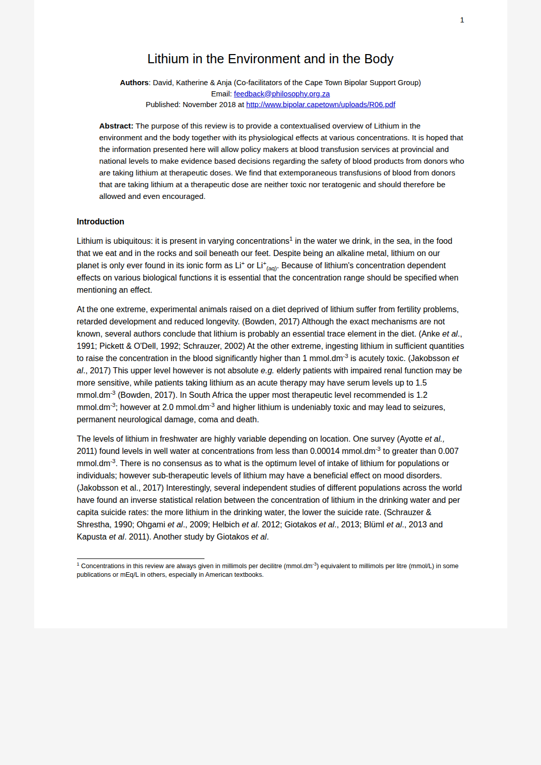1
Lithium in the Environment and in the Body
Authors: David, Katherine & Anja (Co-facilitators of the Cape Town Bipolar Support Group)
Email: feedback@philosophy.org.za
Published: November 2018 at http://www.bipolar.capetown/uploads/R06.pdf
Abstract: The purpose of this review is to provide a contextualised overview of Lithium in the environment and the body together with its physiological effects at various concentrations. It is hoped that the information presented here will allow policy makers at blood transfusion services at provincial and national levels to make evidence based decisions regarding the safety of blood products from donors who are taking lithium at therapeutic doses. We find that extemporaneous transfusions of blood from donors that are taking lithium at a therapeutic dose are neither toxic nor teratogenic and should therefore be allowed and even encouraged.
Introduction
Lithium is ubiquitous: it is present in varying concentrations1 in the water we drink, in the sea, in the food that we eat and in the rocks and soil beneath our feet. Despite being an alkaline metal, lithium on our planet is only ever found in its ionic form as Li+ or Li+(aq). Because of lithium's concentration dependent effects on various biological functions it is essential that the concentration range should be specified when mentioning an effect.
At the one extreme, experimental animals raised on a diet deprived of lithium suffer from fertility problems, retarded development and reduced longevity. (Bowden, 2017) Although the exact mechanisms are not known, several authors conclude that lithium is probably an essential trace element in the diet. (Anke et al., 1991; Pickett & O'Dell, 1992; Schrauzer, 2002) At the other extreme, ingesting lithium in sufficient quantities to raise the concentration in the blood significantly higher than 1 mmol.dm-3 is acutely toxic. (Jakobsson et al., 2017) This upper level however is not absolute e.g. elderly patients with impaired renal function may be more sensitive, while patients taking lithium as an acute therapy may have serum levels up to 1.5 mmol.dm-3 (Bowden, 2017). In South Africa the upper most therapeutic level recommended is 1.2 mmol.dm-3; however at 2.0 mmol.dm-3 and higher lithium is undeniably toxic and may lead to seizures, permanent neurological damage, coma and death.
The levels of lithium in freshwater are highly variable depending on location. One survey (Ayotte et al., 2011) found levels in well water at concentrations from less than 0.00014 mmol.dm-3 to greater than 0.007 mmol.dm-3. There is no consensus as to what is the optimum level of intake of lithium for populations or individuals; however sub-therapeutic levels of lithium may have a beneficial effect on mood disorders. (Jakobsson et al., 2017) Interestingly, several independent studies of different populations across the world have found an inverse statistical relation between the concentration of lithium in the drinking water and per capita suicide rates: the more lithium in the drinking water, the lower the suicide rate. (Schrauzer & Shrestha, 1990; Ohgami et al., 2009; Helbich et al. 2012; Giotakos et al., 2013; Blüml et al., 2013 and Kapusta et al. 2011). Another study by Giotakos et al.
1 Concentrations in this review are always given in millimols per decilitre (mmol.dm-3) equivalent to millimols per litre (mmol/L) in some publications or mEq/L in others, especially in American textbooks.